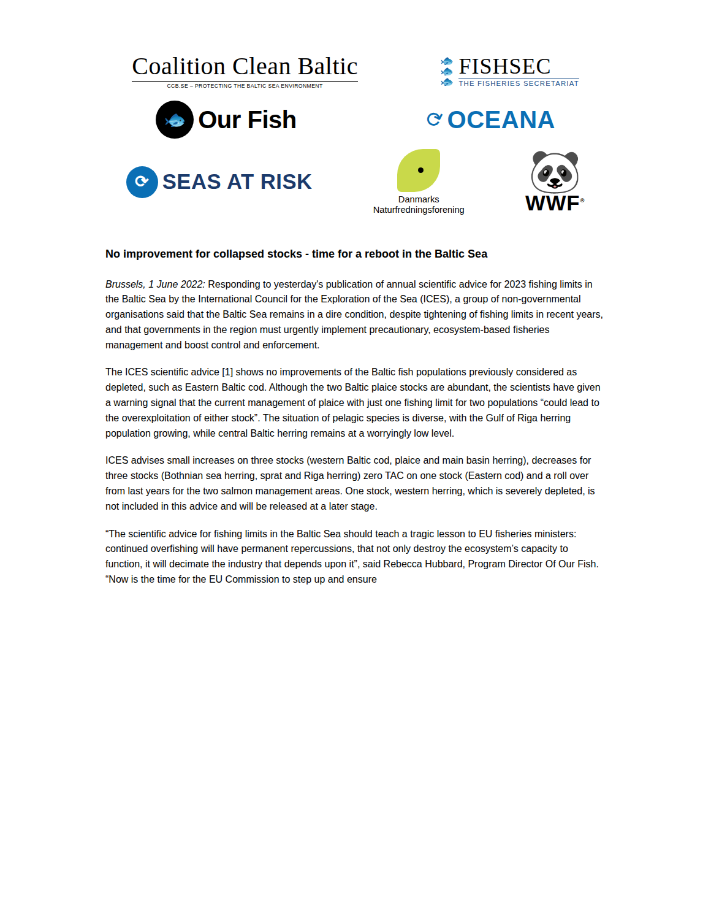Coalition Clean Baltic
CCB.SE – PROTECTING THE BALTIC SEA ENVIRONMENT
🐟 🐟 🐟
FISHSEC
THE FISHERIES SECRETARIAT
🐟
Our Fish
⟳
OCEANA
⟳
SEAS AT RISK
Danmarks
Naturfredningsforening
🐼
WWF®
No improvement for collapsed stocks - time for a reboot in the Baltic Sea
Brussels, 1 June 2022: Responding to yesterday's publication of annual scientific advice for 2023 fishing limits in the Baltic Sea by the International Council for the Exploration of the Sea (ICES), a group of non-governmental organisations said that the Baltic Sea remains in a dire condition, despite tightening of fishing limits in recent years, and that governments in the region must urgently implement precautionary, ecosystem-based fisheries management and boost control and enforcement.
The ICES scientific advice [1] shows no improvements of the Baltic fish populations previously considered as depleted, such as Eastern Baltic cod. Although the two Baltic plaice stocks are abundant, the scientists have given a warning signal that the current management of plaice with just one fishing limit for two populations “could lead to the overexploitation of either stock”. The situation of pelagic species is diverse, with the Gulf of Riga herring population growing, while central Baltic herring remains at a worryingly low level.
ICES advises small increases on three stocks (western Baltic cod, plaice and main basin herring), decreases for three stocks (Bothnian sea herring, sprat and Riga herring) zero TAC on one stock (Eastern cod) and a roll over from last years for the two salmon management areas. One stock, western herring, which is severely depleted, is not included in this advice and will be released at a later stage.
“The scientific advice for fishing limits in the Baltic Sea should teach a tragic lesson to EU fisheries ministers: continued overfishing will have permanent repercussions, that not only destroy the ecosystem’s capacity to function, it will decimate the industry that depends upon it”, said Rebecca Hubbard, Program Director Of Our Fish. “Now is the time for the EU Commission to step up and ensure